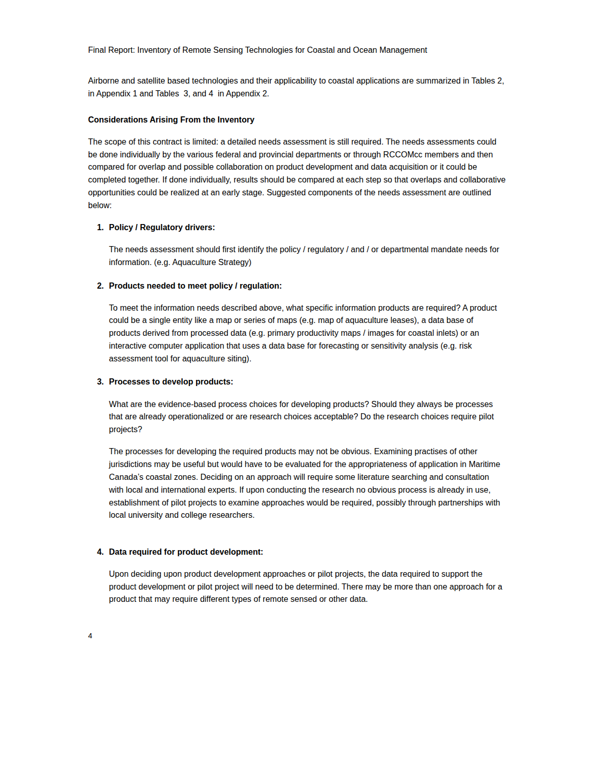Final Report: Inventory of Remote Sensing Technologies for Coastal and Ocean Management
Airborne and satellite based technologies and their applicability to coastal applications are summarized in Tables 2, in Appendix 1 and Tables 3, and 4 in Appendix 2.
Considerations Arising From the Inventory
The scope of this contract is limited: a detailed needs assessment is still required. The needs assessments could be done individually by the various federal and provincial departments or through RCCOMcc members and then compared for overlap and possible collaboration on product development and data acquisition or it could be completed together. If done individually, results should be compared at each step so that overlaps and collaborative opportunities could be realized at an early stage. Suggested components of the needs assessment are outlined below:
Policy / Regulatory drivers:
The needs assessment should first identify the policy / regulatory / and / or departmental mandate needs for information. (e.g. Aquaculture Strategy)
Products needed to meet policy / regulation:
To meet the information needs described above, what specific information products are required? A product could be a single entity like a map or series of maps (e.g. map of aquaculture leases), a data base of products derived from processed data (e.g. primary productivity maps / images for coastal inlets) or an interactive computer application that uses a data base for forecasting or sensitivity analysis (e.g. risk assessment tool for aquaculture siting).
Processes to develop products:
What are the evidence-based process choices for developing products? Should they always be processes that are already operationalized or are research choices acceptable? Do the research choices require pilot projects?
The processes for developing the required products may not be obvious. Examining practises of other jurisdictions may be useful but would have to be evaluated for the appropriateness of application in Maritime Canada’s coastal zones. Deciding on an approach will require some literature searching and consultation with local and international experts. If upon conducting the research no obvious process is already in use, establishment of pilot projects to examine approaches would be required, possibly through partnerships with local university and college researchers.
Data required for product development:
Upon deciding upon product development approaches or pilot projects, the data required to support the product development or pilot project will need to be determined. There may be more than one approach for a product that may require different types of remote sensed or other data.
4